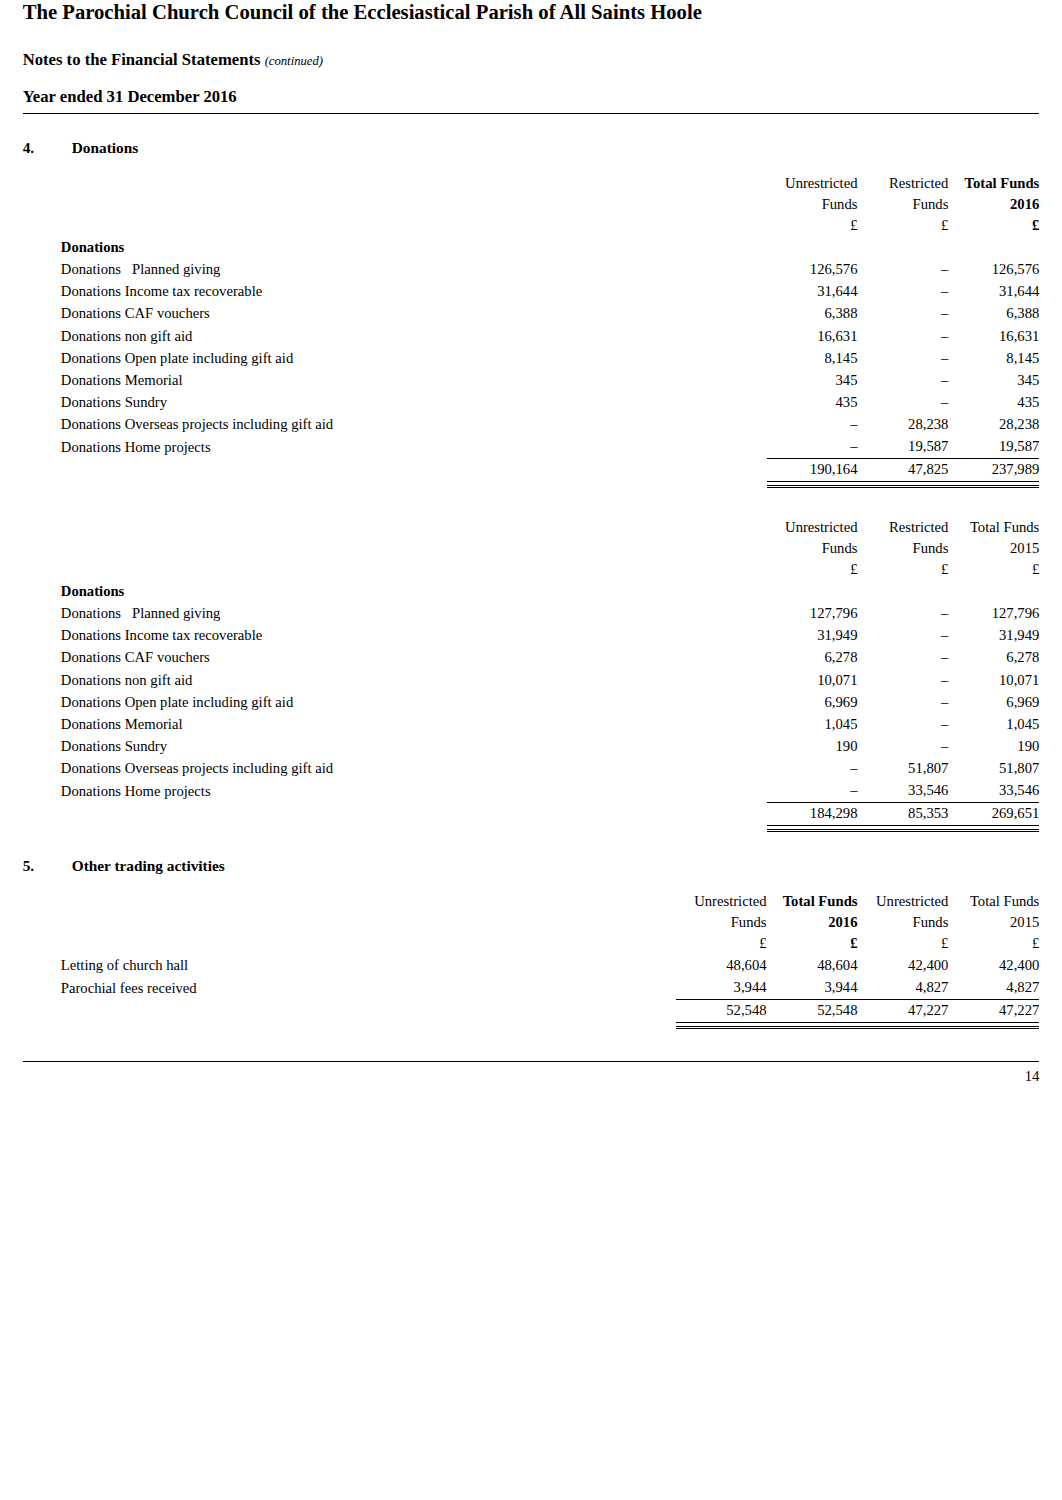The Parochial Church Council of the Ecclesiastical Parish of All Saints Hoole
Notes to the Financial Statements (continued)
Year ended 31 December 2016
4. Donations
| | Unrestricted | Restricted | Total Funds |
| | Funds | Funds | 2016 |
| | £ | £ | £ |
| Donations | | | |
| Donations Planned giving | 126,576 | – | 126,576 |
| Donations Income tax recoverable | 31,644 | – | 31,644 |
| Donations CAF vouchers | 6,388 | – | 6,388 |
| Donations non gift aid | 16,631 | – | 16,631 |
| Donations Open plate including gift aid | 8,145 | – | 8,145 |
| Donations Memorial | 345 | – | 345 |
| Donations Sundry | 435 | – | 435 |
| Donations Overseas projects including gift aid | – | 28,238 | 28,238 |
| Donations Home projects | – | 19,587 | 19,587 |
| | 190,164 | 47,825 | 237,989 |
| | Unrestricted | Restricted | Total Funds |
| | Funds | Funds | 2015 |
| | £ | £ | £ |
| Donations | | | |
| Donations Planned giving | 127,796 | – | 127,796 |
| Donations Income tax recoverable | 31,949 | – | 31,949 |
| Donations CAF vouchers | 6,278 | – | 6,278 |
| Donations non gift aid | 10,071 | – | 10,071 |
| Donations Open plate including gift aid | 6,969 | – | 6,969 |
| Donations Memorial | 1,045 | – | 1,045 |
| Donations Sundry | 190 | – | 190 |
| Donations Overseas projects including gift aid | – | 51,807 | 51,807 |
| Donations Home projects | – | 33,546 | 33,546 |
| | 184,298 | 85,353 | 269,651 |
5. Other trading activities
| | Unrestricted | Total Funds | Unrestricted | Total Funds |
| | Funds | 2016 | Funds | 2015 |
| | £ | £ | £ | £ |
| Letting of church hall | 48,604 | 48,604 | 42,400 | 42,400 |
| Parochial fees received | 3,944 | 3,944 | 4,827 | 4,827 |
| | 52,548 | 52,548 | 47,227 | 47,227 |
14